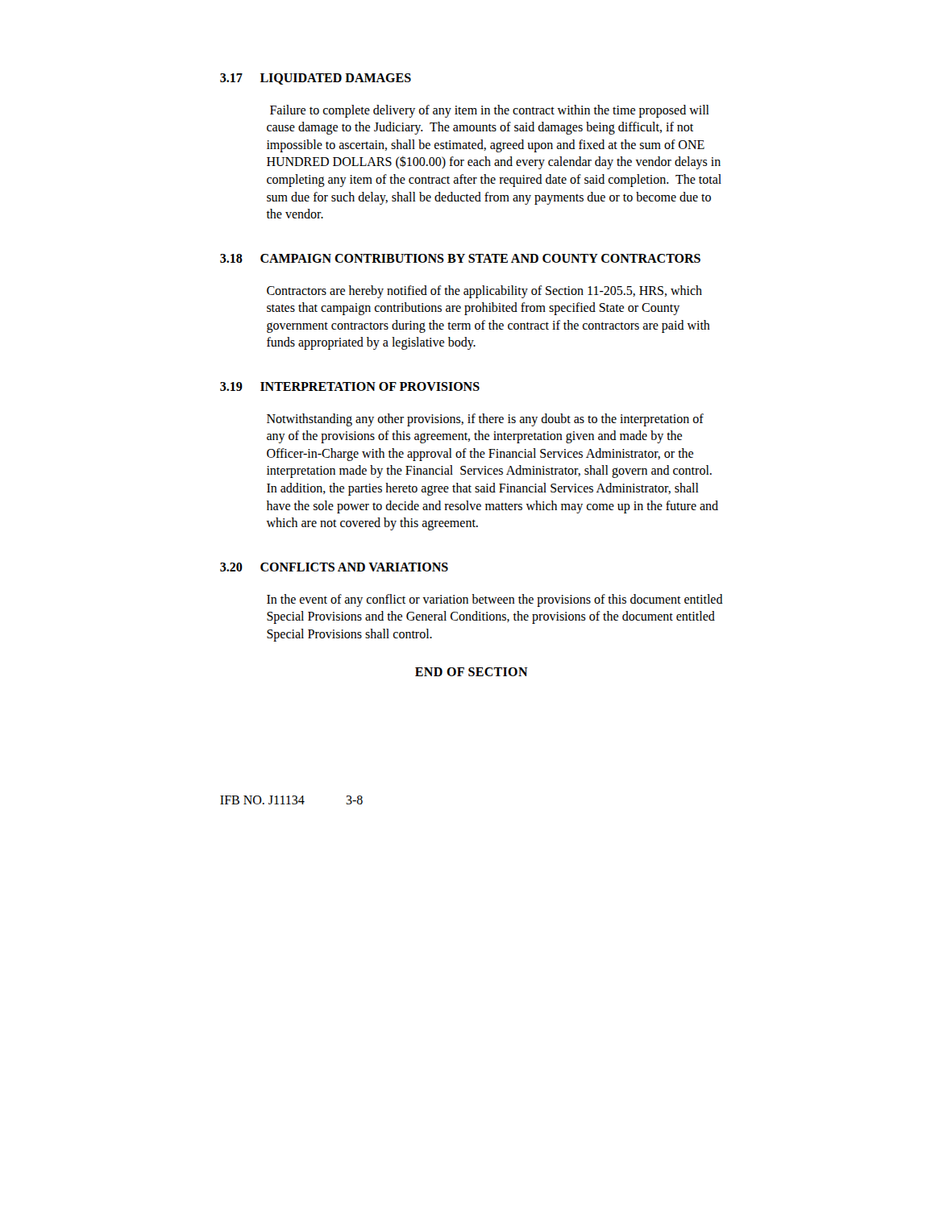3.17 LIQUIDATED DAMAGES
Failure to complete delivery of any item in the contract within the time proposed will cause damage to the Judiciary. The amounts of said damages being difficult, if not impossible to ascertain, shall be estimated, agreed upon and fixed at the sum of ONE HUNDRED DOLLARS ($100.00) for each and every calendar day the vendor delays in completing any item of the contract after the required date of said completion. The total sum due for such delay, shall be deducted from any payments due or to become due to the vendor.
3.18 CAMPAIGN CONTRIBUTIONS BY STATE AND COUNTY CONTRACTORS
Contractors are hereby notified of the applicability of Section 11-205.5, HRS, which states that campaign contributions are prohibited from specified State or County government contractors during the term of the contract if the contractors are paid with funds appropriated by a legislative body.
3.19 INTERPRETATION OF PROVISIONS
Notwithstanding any other provisions, if there is any doubt as to the interpretation of any of the provisions of this agreement, the interpretation given and made by the Officer-in-Charge with the approval of the Financial Services Administrator, or the interpretation made by the Financial Services Administrator, shall govern and control. In addition, the parties hereto agree that said Financial Services Administrator, shall have the sole power to decide and resolve matters which may come up in the future and which are not covered by this agreement.
3.20 CONFLICTS AND VARIATIONS
In the event of any conflict or variation between the provisions of this document entitled Special Provisions and the General Conditions, the provisions of the document entitled Special Provisions shall control.
END OF SECTION
IFB NO. J11134 3-8